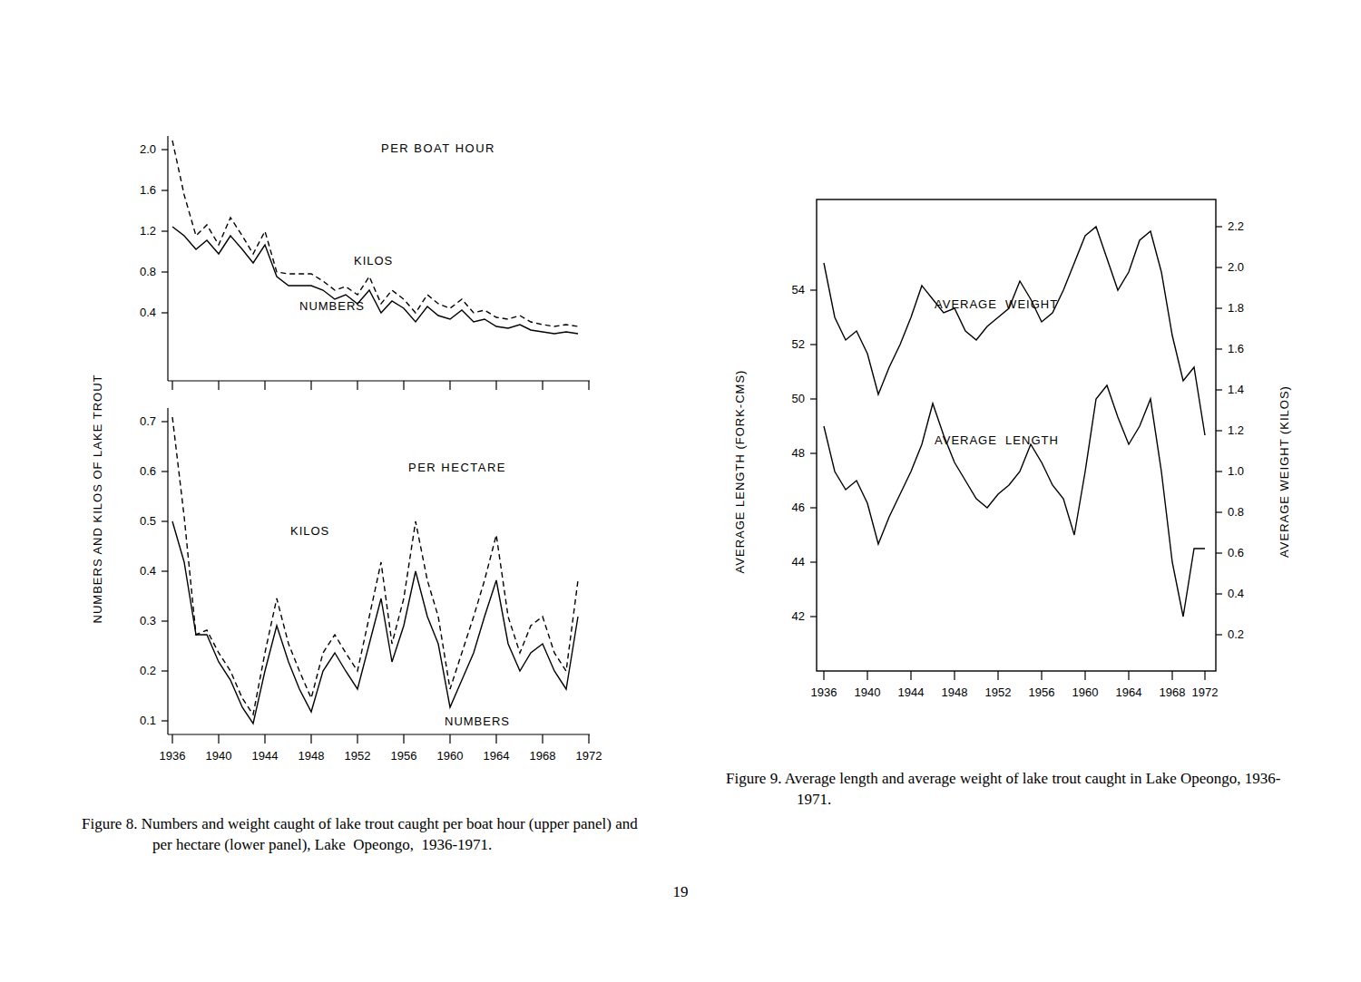NUMBERS AND KILOS OF LAKE TROUT 2.0 1.6 1.2 0.8 0.4 PER BOAT HOUR KILOS NUMBERS 0.7 0.6 0.5 0.4 0.3 0.2 0.1 1936 1940 1944 1948 1952 1956 1960 1964 1968 1972 PER HECTARE KILOS NUMBERS
Figure 8. Numbers and weight caught of lake trout caught per boat hour (upper panel) and per hectare (lower panel), Lake Opeongo, 1936-1971.
AVERAGE LENGTH (FORK-CMS) AVERAGE WEIGHT (KILOS) 54 52 50 48 46 44 42 2.2 2.0 1.8 1.6 1.4 1.2 1.0 0.8 0.6 0.4 0.2 1936 1940 1944 1948 1952 1956 1960 1964 1968 1972 AVERAGE WEIGHT AVERAGE LENGTH
Figure 9. Average length and average weight of lake trout caught in Lake Opeongo, 1936-1971.
19